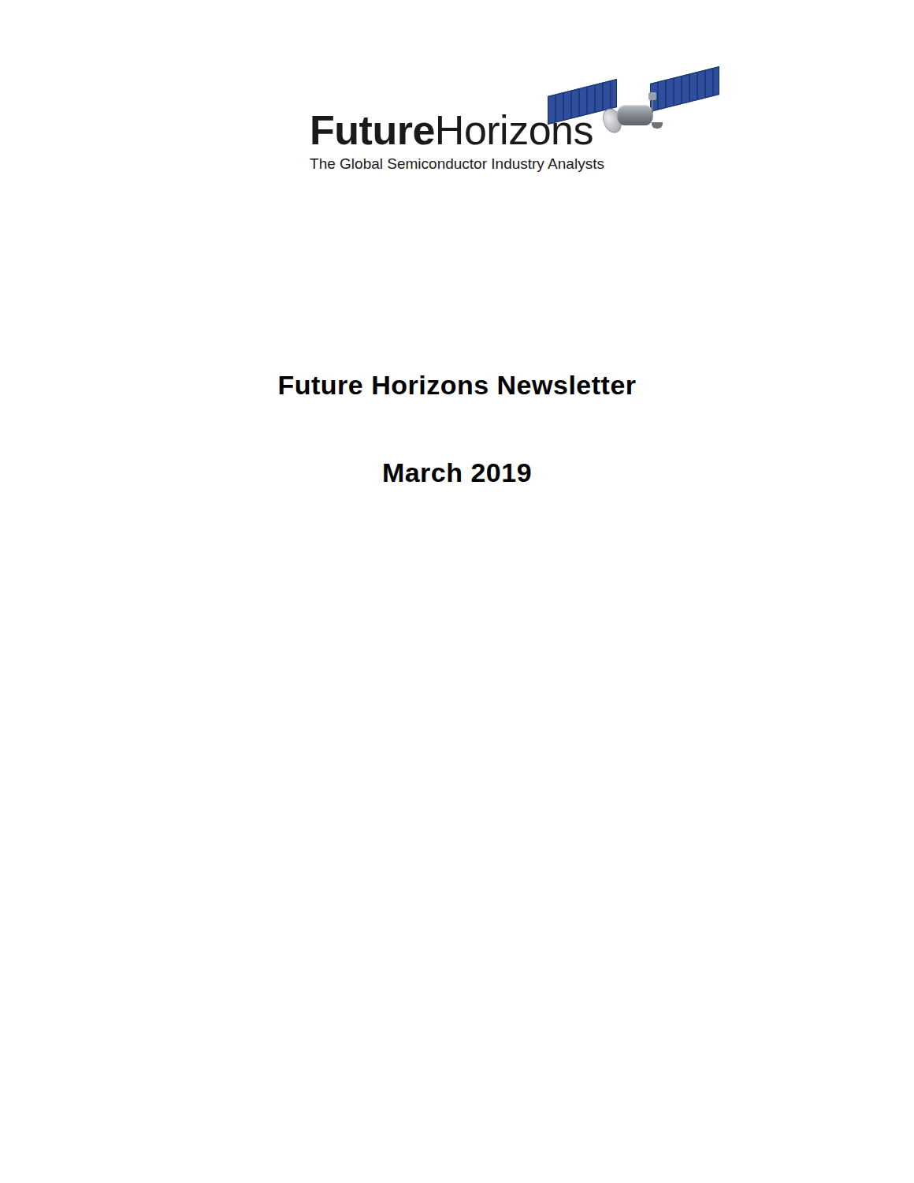Future Horizons
The Global Semiconductor Industry Analysts
Future Horizons Newsletter
March 2019